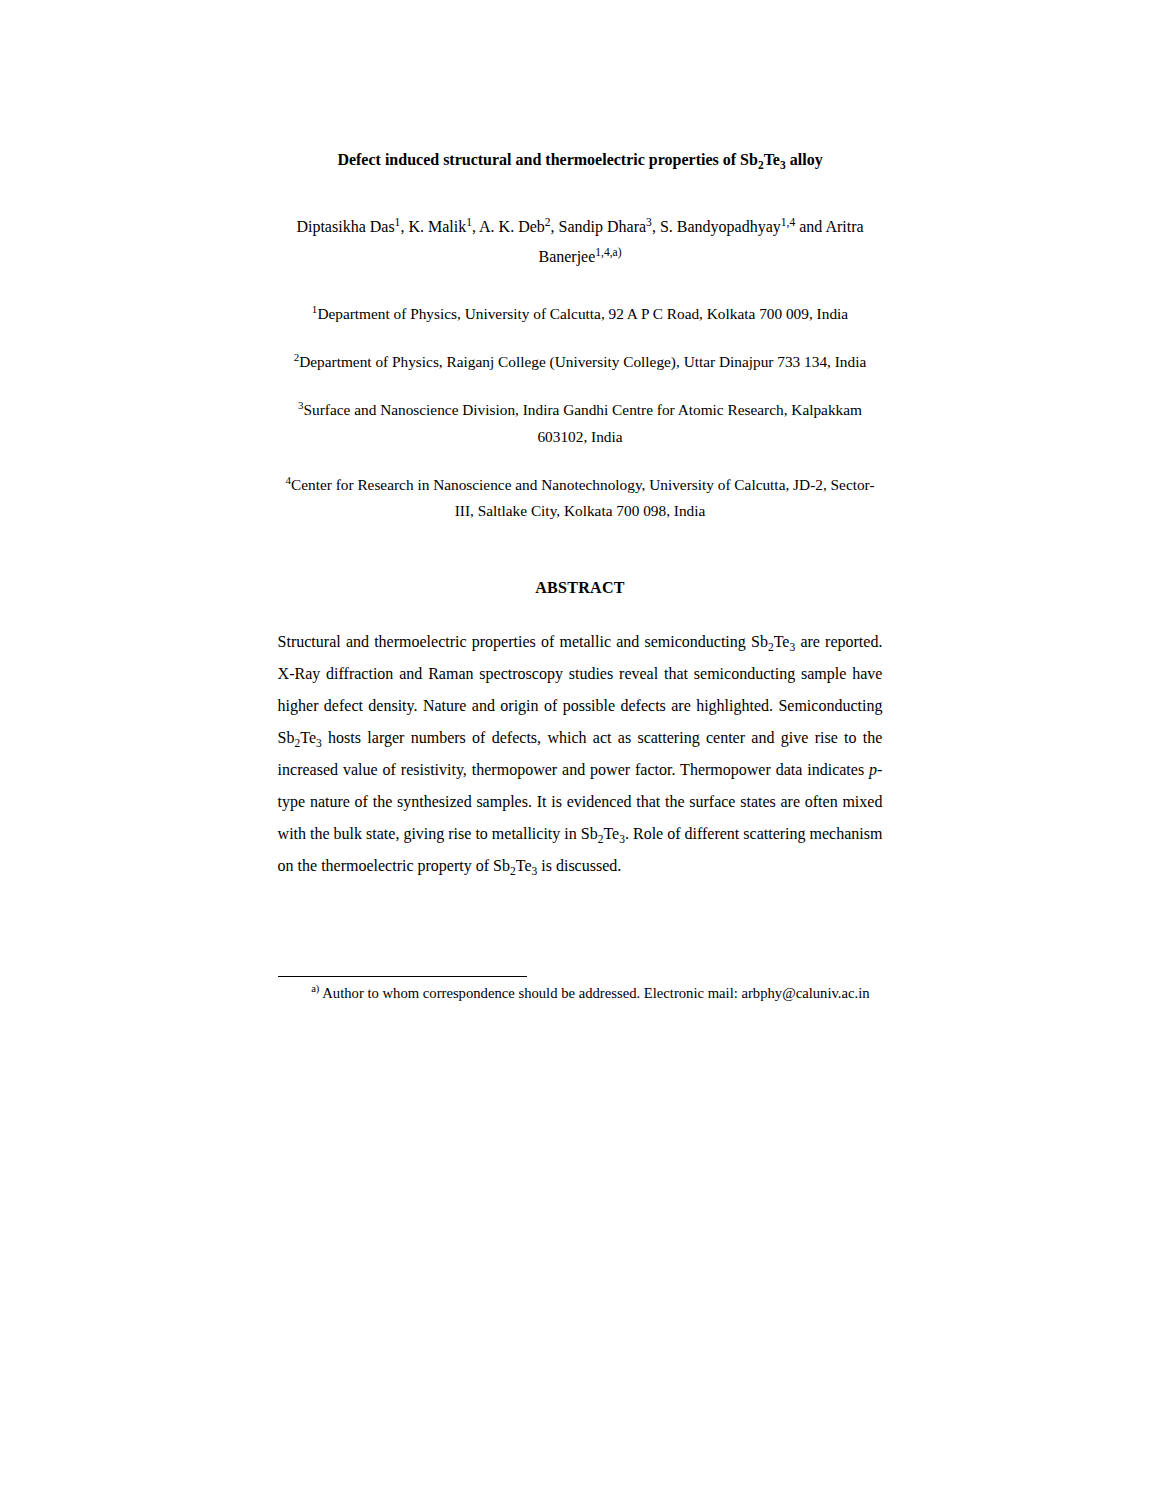Defect induced structural and thermoelectric properties of Sb2Te3 alloy
Diptasikha Das1, K. Malik1, A. K. Deb2, Sandip Dhara3, S. Bandyopadhyay1,4 and Aritra Banerjee1,4,a)
1Department of Physics, University of Calcutta, 92 A P C Road, Kolkata 700 009, India
2Department of Physics, Raiganj College (University College), Uttar Dinajpur 733 134, India
3Surface and Nanoscience Division, Indira Gandhi Centre for Atomic Research, Kalpakkam 603102, India
4Center for Research in Nanoscience and Nanotechnology, University of Calcutta, JD-2, Sector-III, Saltlake City, Kolkata 700 098, India
ABSTRACT
Structural and thermoelectric properties of metallic and semiconducting Sb2Te3 are reported. X-Ray diffraction and Raman spectroscopy studies reveal that semiconducting sample have higher defect density. Nature and origin of possible defects are highlighted. Semiconducting Sb2Te3 hosts larger numbers of defects, which act as scattering center and give rise to the increased value of resistivity, thermopower and power factor. Thermopower data indicates p-type nature of the synthesized samples. It is evidenced that the surface states are often mixed with the bulk state, giving rise to metallicity in Sb2Te3. Role of different scattering mechanism on the thermoelectric property of Sb2Te3 is discussed.
a) Author to whom correspondence should be addressed. Electronic mail: arbphy@caluniv.ac.in